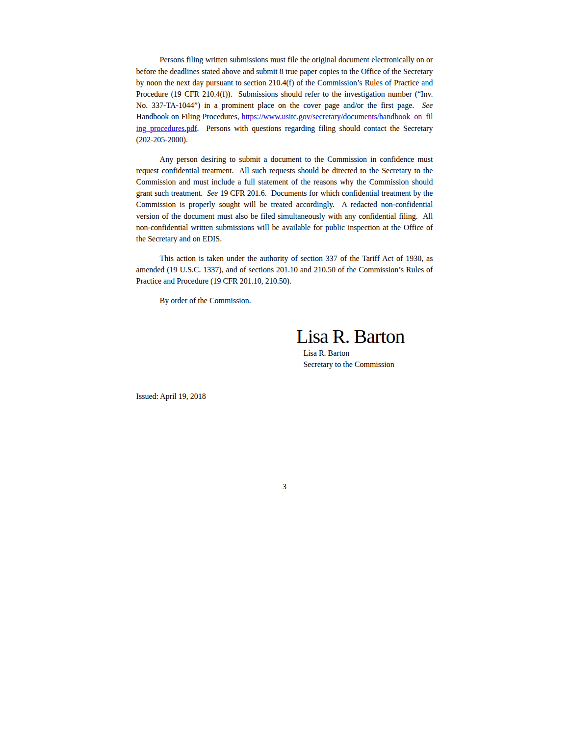Persons filing written submissions must file the original document electronically on or before the deadlines stated above and submit 8 true paper copies to the Office of the Secretary by noon the next day pursuant to section 210.4(f) of the Commission’s Rules of Practice and Procedure (19 CFR 210.4(f)). Submissions should refer to the investigation number (“Inv. No. 337-TA-1044”) in a prominent place on the cover page and/or the first page. See Handbook on Filing Procedures, https://www.usitc.gov/secretary/documents/handbook_on_filing_procedures.pdf. Persons with questions regarding filing should contact the Secretary (202-205-2000).
Any person desiring to submit a document to the Commission in confidence must request confidential treatment. All such requests should be directed to the Secretary to the Commission and must include a full statement of the reasons why the Commission should grant such treatment. See 19 CFR 201.6. Documents for which confidential treatment by the Commission is properly sought will be treated accordingly. A redacted non-confidential version of the document must also be filed simultaneously with any confidential filing. All non-confidential written submissions will be available for public inspection at the Office of the Secretary and on EDIS.
This action is taken under the authority of section 337 of the Tariff Act of 1930, as amended (19 U.S.C. 1337), and of sections 201.10 and 210.50 of the Commission’s Rules of Practice and Procedure (19 CFR 201.10, 210.50).
By order of the Commission.
Lisa R. Barton
Lisa R. Barton
Secretary to the Commission
Issued: April 19, 2018
3